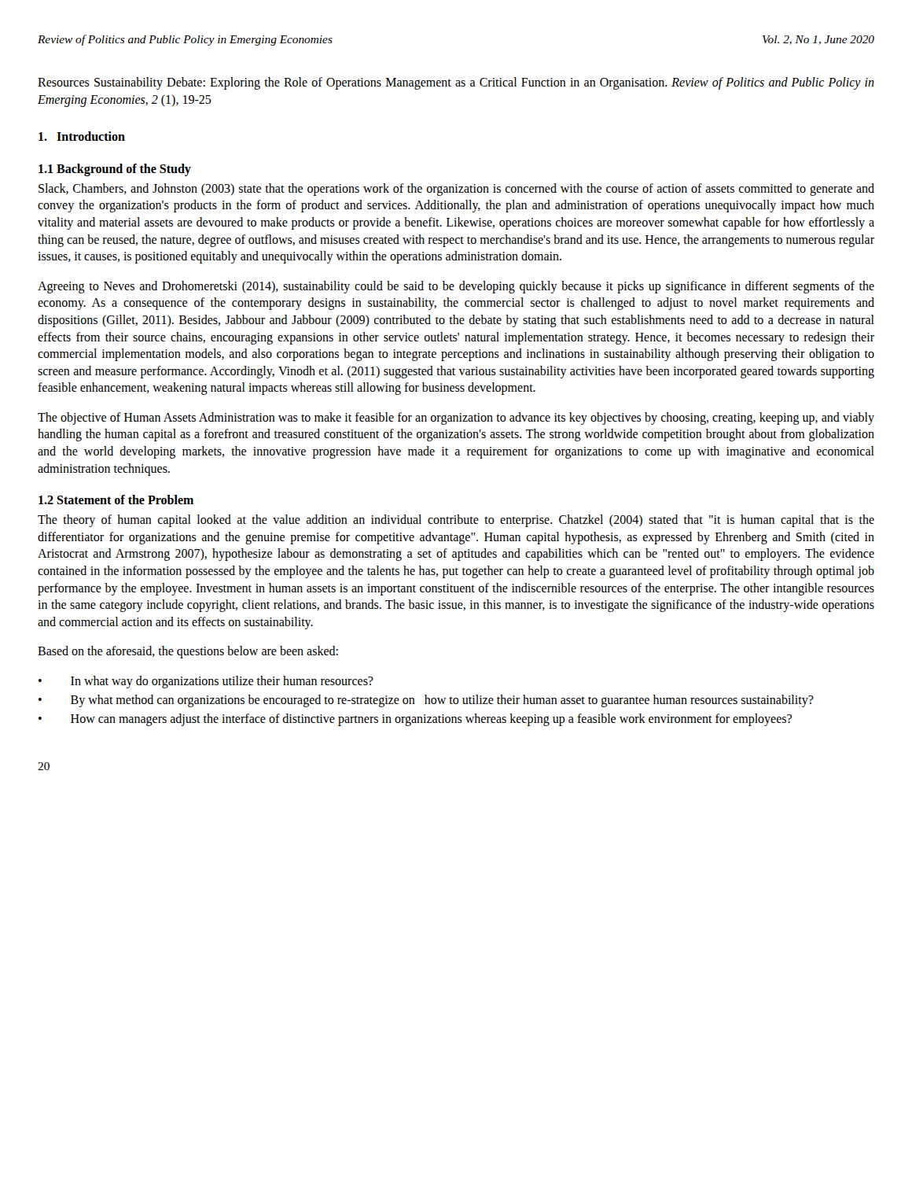Review of Politics and Public Policy in Emerging Economies
Vol. 2, No 1, June 2020
Resources Sustainability Debate: Exploring the Role of Operations Management as a Critical Function in an Organisation. Review of Politics and Public Policy in Emerging Economies, 2 (1), 19-25
1. Introduction
1.1 Background of the Study
Slack, Chambers, and Johnston (2003) state that the operations work of the organization is concerned with the course of action of assets committed to generate and convey the organization's products in the form of product and services. Additionally, the plan and administration of operations unequivocally impact how much vitality and material assets are devoured to make products or provide a benefit. Likewise, operations choices are moreover somewhat capable for how effortlessly a thing can be reused, the nature, degree of outflows, and misuses created with respect to merchandise's brand and its use. Hence, the arrangements to numerous regular issues, it causes, is positioned equitably and unequivocally within the operations administration domain.
Agreeing to Neves and Drohomeretski (2014), sustainability could be said to be developing quickly because it picks up significance in different segments of the economy. As a consequence of the contemporary designs in sustainability, the commercial sector is challenged to adjust to novel market requirements and dispositions (Gillet, 2011). Besides, Jabbour and Jabbour (2009) contributed to the debate by stating that such establishments need to add to a decrease in natural effects from their source chains, encouraging expansions in other service outlets' natural implementation strategy. Hence, it becomes necessary to redesign their commercial implementation models, and also corporations began to integrate perceptions and inclinations in sustainability although preserving their obligation to screen and measure performance. Accordingly, Vinodh et al. (2011) suggested that various sustainability activities have been incorporated geared towards supporting feasible enhancement, weakening natural impacts whereas still allowing for business development.
The objective of Human Assets Administration was to make it feasible for an organization to advance its key objectives by choosing, creating, keeping up, and viably handling the human capital as a forefront and treasured constituent of the organization's assets. The strong worldwide competition brought about from globalization and the world developing markets, the innovative progression have made it a requirement for organizations to come up with imaginative and economical administration techniques.
1.2 Statement of the Problem
The theory of human capital looked at the value addition an individual contribute to enterprise. Chatzkel (2004) stated that "it is human capital that is the differentiator for organizations and the genuine premise for competitive advantage". Human capital hypothesis, as expressed by Ehrenberg and Smith (cited in Aristocrat and Armstrong 2007), hypothesize labour as demonstrating a set of aptitudes and capabilities which can be "rented out" to employers. The evidence contained in the information possessed by the employee and the talents he has, put together can help to create a guaranteed level of profitability through optimal job performance by the employee. Investment in human assets is an important constituent of the indiscernible resources of the enterprise. The other intangible resources in the same category include copyright, client relations, and brands. The basic issue, in this manner, is to investigate the significance of the industry-wide operations and commercial action and its effects on sustainability.
Based on the aforesaid, the questions below are been asked:
•In what way do organizations utilize their human resources?
•By what method can organizations be encouraged to re-strategize on how to utilize their human asset to guarantee human resources sustainability?
•How can managers adjust the interface of distinctive partners in organizations whereas keeping up a feasible work environment for employees?
20